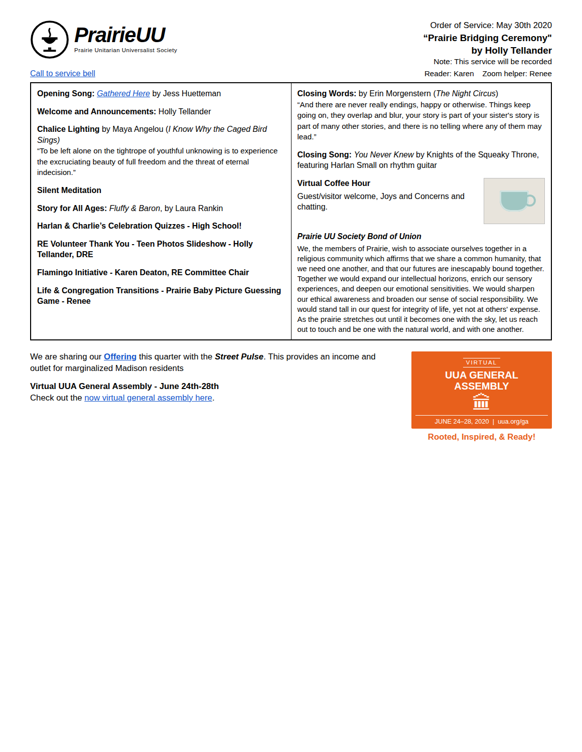PrairieUU
Prairie Unitarian Universalist Society
Order of Service: May 30th 2020
“Prairie Bridging Ceremony"
by Holly Tellander
Note: This service will be recorded
Call to service bell
Reader: Karen Zoom helper: Renee
| Opening Song: Gathered Here by Jess Huetteman Welcome and Announcements: Holly Tellander Chalice Lighting by Maya Angelou ( I Know Why the Caged Bird Sings) “To be left alone on the tightrope of youthful unknowing is to experience the excruciating beauty of full freedom and the threat of eternal indecision.” Silent Meditation Story for All Ages: Fluffy & Baron , by Laura Rankin Harlan & Charlie’s Celebration Quizzes - High School! RE Volunteer Thank You - Teen Photos Slideshow - Holly Tellander, DRE Flamingo Initiative - Karen Deaton, RE Committee Chair Life & Congregation Transitions - Prairie Baby Picture Guessing Game - Renee | Closing Words: by Erin Morgenstern ( The Night Circus ) “And there are never really endings, happy or otherwise. Things keep going on, they overlap and blur, your story is part of your sister's story is part of many other stories, and there is no telling where any of them may lead.” Closing Song: You Never Knew by Knights of the Squeaky Throne, featuring Harlan Small on rhythm guitar Virtual Coffee Hour Guest/visitor welcome, Joys and Concerns and chatting. Prairie UU Society Bond of Union We, the members of Prairie, wish to associate ourselves together in a religious community which affirms that we share a common humanity, that we need one another, and that our futures are inescapably bound together. Together we would expand our intellectual horizons, enrich our sensory experiences, and deepen our emotional sensitivities. We would sharpen our ethical awareness and broaden our sense of social responsibility. We would stand tall in our quest for integrity of life, yet not at others' expense. As the prairie stretches out until it becomes one with the sky, let us reach out to touch and be one with the natural world, and with one another. |
We are sharing our Offering this quarter with the Street Pulse. This provides an income and outlet for marginalized Madison residents
Virtual UUA General Assembly - June 24th-28th
Check out the now virtual general assembly here.
VIRTUAL
UUA GENERAL
ASSEMBLY
🏛
JUNE 24–28, 2020 | uua.org/ga
Rooted, Inspired, & Ready!